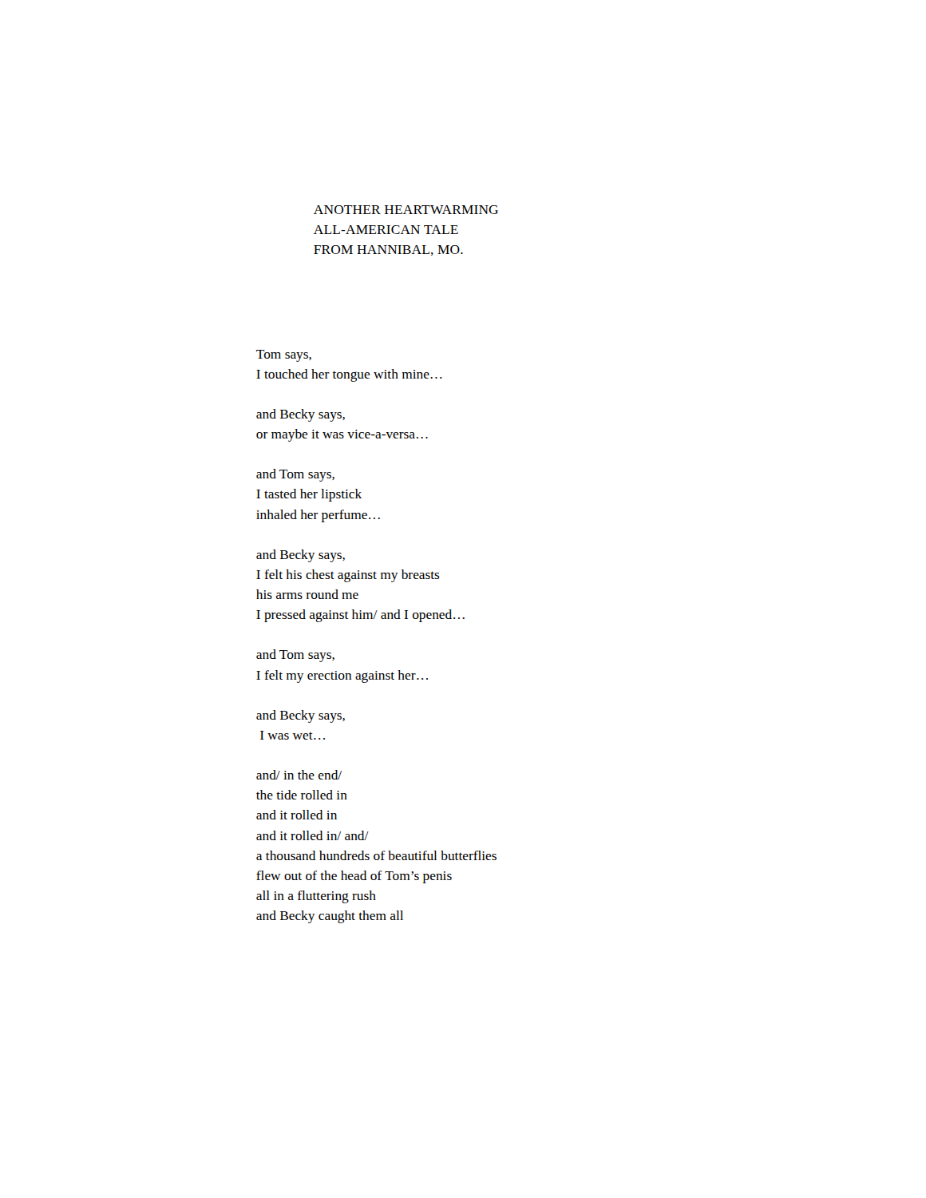Another Heartwarming All-American Tale from Hannibal, Mo.
Tom says,
I touched her tongue with mine…
and Becky says,
or maybe it was vice-a-versa…
and Tom says,
I tasted her lipstick
inhaled her perfume…
and Becky says,
I felt his chest against my breasts
his arms round me
I pressed against him/ and I opened…
and Tom says,
I felt my erection against her…
and Becky says,
I was wet…
and/ in the end/
the tide rolled in
and it rolled in
and it rolled in/ and/
a thousand hundreds of beautiful butterflies
flew out of the head of Tom’s penis
all in a fluttering rush
and Becky caught them all